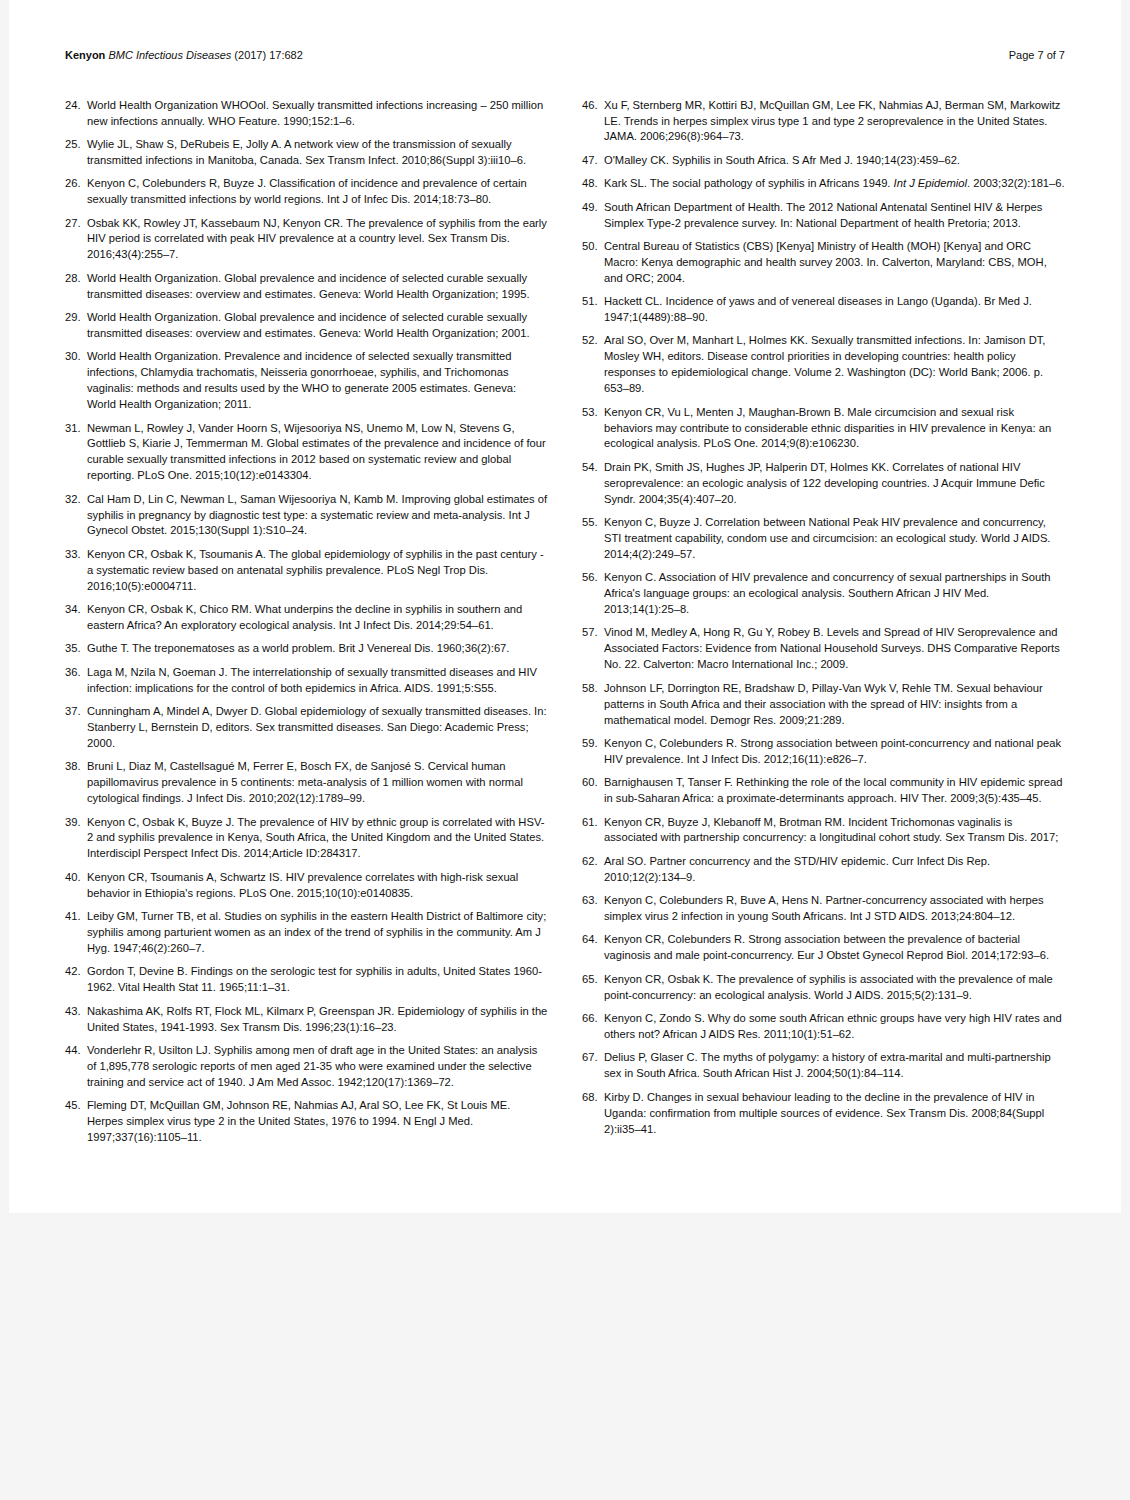Kenyon BMC Infectious Diseases (2017) 17:682
Page 7 of 7
World Health Organization WHOOol. Sexually transmitted infections increasing – 250 million new infections annually. WHO Feature. 1990;152:1–6.
Wylie JL, Shaw S, DeRubeis E, Jolly A. A network view of the transmission of sexually transmitted infections in Manitoba, Canada. Sex Transm Infect. 2010;86(Suppl 3):iii10–6.
Kenyon C, Colebunders R, Buyze J. Classification of incidence and prevalence of certain sexually transmitted infections by world regions. Int J of Infec Dis. 2014;18:73–80.
Osbak KK, Rowley JT, Kassebaum NJ, Kenyon CR. The prevalence of syphilis from the early HIV period is correlated with peak HIV prevalence at a country level. Sex Transm Dis. 2016;43(4):255–7.
World Health Organization. Global prevalence and incidence of selected curable sexually transmitted diseases: overview and estimates. Geneva: World Health Organization; 1995.
World Health Organization. Global prevalence and incidence of selected curable sexually transmitted diseases: overview and estimates. Geneva: World Health Organization; 2001.
World Health Organization. Prevalence and incidence of selected sexually transmitted infections, Chlamydia trachomatis, Neisseria gonorrhoeae, syphilis, and Trichomonas vaginalis: methods and results used by the WHO to generate 2005 estimates. Geneva: World Health Organization; 2011.
Newman L, Rowley J, Vander Hoorn S, Wijesooriya NS, Unemo M, Low N, Stevens G, Gottlieb S, Kiarie J, Temmerman M. Global estimates of the prevalence and incidence of four curable sexually transmitted infections in 2012 based on systematic review and global reporting. PLoS One. 2015;10(12):e0143304.
Cal Ham D, Lin C, Newman L, Saman Wijesooriya N, Kamb M. Improving global estimates of syphilis in pregnancy by diagnostic test type: a systematic review and meta-analysis. Int J Gynecol Obstet. 2015;130(Suppl 1):S10–24.
Kenyon CR, Osbak K, Tsoumanis A. The global epidemiology of syphilis in the past century - a systematic review based on antenatal syphilis prevalence. PLoS Negl Trop Dis. 2016;10(5):e0004711.
Kenyon CR, Osbak K, Chico RM. What underpins the decline in syphilis in southern and eastern Africa? An exploratory ecological analysis. Int J Infect Dis. 2014;29:54–61.
Guthe T. The treponematoses as a world problem. Brit J Venereal Dis. 1960;36(2):67.
Laga M, Nzila N, Goeman J. The interrelationship of sexually transmitted diseases and HIV infection: implications for the control of both epidemics in Africa. AIDS. 1991;5:S55.
Cunningham A, Mindel A, Dwyer D. Global epidemiology of sexually transmitted diseases. In: Stanberry L, Bernstein D, editors. Sex transmitted diseases. San Diego: Academic Press; 2000.
Bruni L, Diaz M, Castellsagué M, Ferrer E, Bosch FX, de Sanjosé S. Cervical human papillomavirus prevalence in 5 continents: meta-analysis of 1 million women with normal cytological findings. J Infect Dis. 2010;202(12):1789–99.
Kenyon C, Osbak K, Buyze J. The prevalence of HIV by ethnic group is correlated with HSV-2 and syphilis prevalence in Kenya, South Africa, the United Kingdom and the United States. Interdiscipl Perspect Infect Dis. 2014;Article ID:284317.
Kenyon CR, Tsoumanis A, Schwartz IS. HIV prevalence correlates with high-risk sexual behavior in Ethiopia's regions. PLoS One. 2015;10(10):e0140835.
Leiby GM, Turner TB, et al. Studies on syphilis in the eastern Health District of Baltimore city; syphilis among parturient women as an index of the trend of syphilis in the community. Am J Hyg. 1947;46(2):260–7.
Gordon T, Devine B. Findings on the serologic test for syphilis in adults, United States 1960-1962. Vital Health Stat 11. 1965;11:1–31.
Nakashima AK, Rolfs RT, Flock ML, Kilmarx P, Greenspan JR. Epidemiology of syphilis in the United States, 1941-1993. Sex Transm Dis. 1996;23(1):16–23.
Vonderlehr R, Usilton LJ. Syphilis among men of draft age in the United States: an analysis of 1,895,778 serologic reports of men aged 21-35 who were examined under the selective training and service act of 1940. J Am Med Assoc. 1942;120(17):1369–72.
Fleming DT, McQuillan GM, Johnson RE, Nahmias AJ, Aral SO, Lee FK, St Louis ME. Herpes simplex virus type 2 in the United States, 1976 to 1994. N Engl J Med. 1997;337(16):1105–11.
Xu F, Sternberg MR, Kottiri BJ, McQuillan GM, Lee FK, Nahmias AJ, Berman SM, Markowitz LE. Trends in herpes simplex virus type 1 and type 2 seroprevalence in the United States. JAMA. 2006;296(8):964–73.
O'Malley CK. Syphilis in South Africa. S Afr Med J. 1940;14(23):459–62.
Kark SL. The social pathology of syphilis in Africans 1949. Int J Epidemiol. 2003;32(2):181–6.
South African Department of Health. The 2012 National Antenatal Sentinel HIV & Herpes Simplex Type-2 prevalence survey. In: National Department of health Pretoria; 2013.
Central Bureau of Statistics (CBS) [Kenya] Ministry of Health (MOH) [Kenya] and ORC Macro: Kenya demographic and health survey 2003. In. Calverton, Maryland: CBS, MOH, and ORC; 2004.
Hackett CL. Incidence of yaws and of venereal diseases in Lango (Uganda). Br Med J. 1947;1(4489):88–90.
Aral SO, Over M, Manhart L, Holmes KK. Sexually transmitted infections. In: Jamison DT, Mosley WH, editors. Disease control priorities in developing countries: health policy responses to epidemiological change. Volume 2. Washington (DC): World Bank; 2006. p. 653–89.
Kenyon CR, Vu L, Menten J, Maughan-Brown B. Male circumcision and sexual risk behaviors may contribute to considerable ethnic disparities in HIV prevalence in Kenya: an ecological analysis. PLoS One. 2014;9(8):e106230.
Drain PK, Smith JS, Hughes JP, Halperin DT, Holmes KK. Correlates of national HIV seroprevalence: an ecologic analysis of 122 developing countries. J Acquir Immune Defic Syndr. 2004;35(4):407–20.
Kenyon C, Buyze J. Correlation between National Peak HIV prevalence and concurrency, STI treatment capability, condom use and circumcision: an ecological study. World J AIDS. 2014;4(2):249–57.
Kenyon C. Association of HIV prevalence and concurrency of sexual partnerships in South Africa's language groups: an ecological analysis. Southern African J HIV Med. 2013;14(1):25–8.
Vinod M, Medley A, Hong R, Gu Y, Robey B. Levels and Spread of HIV Seroprevalence and Associated Factors: Evidence from National Household Surveys. DHS Comparative Reports No. 22. Calverton: Macro International Inc.; 2009.
Johnson LF, Dorrington RE, Bradshaw D, Pillay-Van Wyk V, Rehle TM. Sexual behaviour patterns in South Africa and their association with the spread of HIV: insights from a mathematical model. Demogr Res. 2009;21:289.
Kenyon C, Colebunders R. Strong association between point-concurrency and national peak HIV prevalence. Int J Infect Dis. 2012;16(11):e826–7.
Barnighausen T, Tanser F. Rethinking the role of the local community in HIV epidemic spread in sub-Saharan Africa: a proximate-determinants approach. HIV Ther. 2009;3(5):435–45.
Kenyon CR, Buyze J, Klebanoff M, Brotman RM. Incident Trichomonas vaginalis is associated with partnership concurrency: a longitudinal cohort study. Sex Transm Dis. 2017;
Aral SO. Partner concurrency and the STD/HIV epidemic. Curr Infect Dis Rep. 2010;12(2):134–9.
Kenyon C, Colebunders R, Buve A, Hens N. Partner-concurrency associated with herpes simplex virus 2 infection in young South Africans. Int J STD AIDS. 2013;24:804–12.
Kenyon CR, Colebunders R. Strong association between the prevalence of bacterial vaginosis and male point-concurrency. Eur J Obstet Gynecol Reprod Biol. 2014;172:93–6.
Kenyon CR, Osbak K. The prevalence of syphilis is associated with the prevalence of male point-concurrency: an ecological analysis. World J AIDS. 2015;5(2):131–9.
Kenyon C, Zondo S. Why do some south African ethnic groups have very high HIV rates and others not? African J AIDS Res. 2011;10(1):51–62.
Delius P, Glaser C. The myths of polygamy: a history of extra-marital and multi-partnership sex in South Africa. South African Hist J. 2004;50(1):84–114.
Kirby D. Changes in sexual behaviour leading to the decline in the prevalence of HIV in Uganda: confirmation from multiple sources of evidence. Sex Transm Dis. 2008;84(Suppl 2):ii35–41.